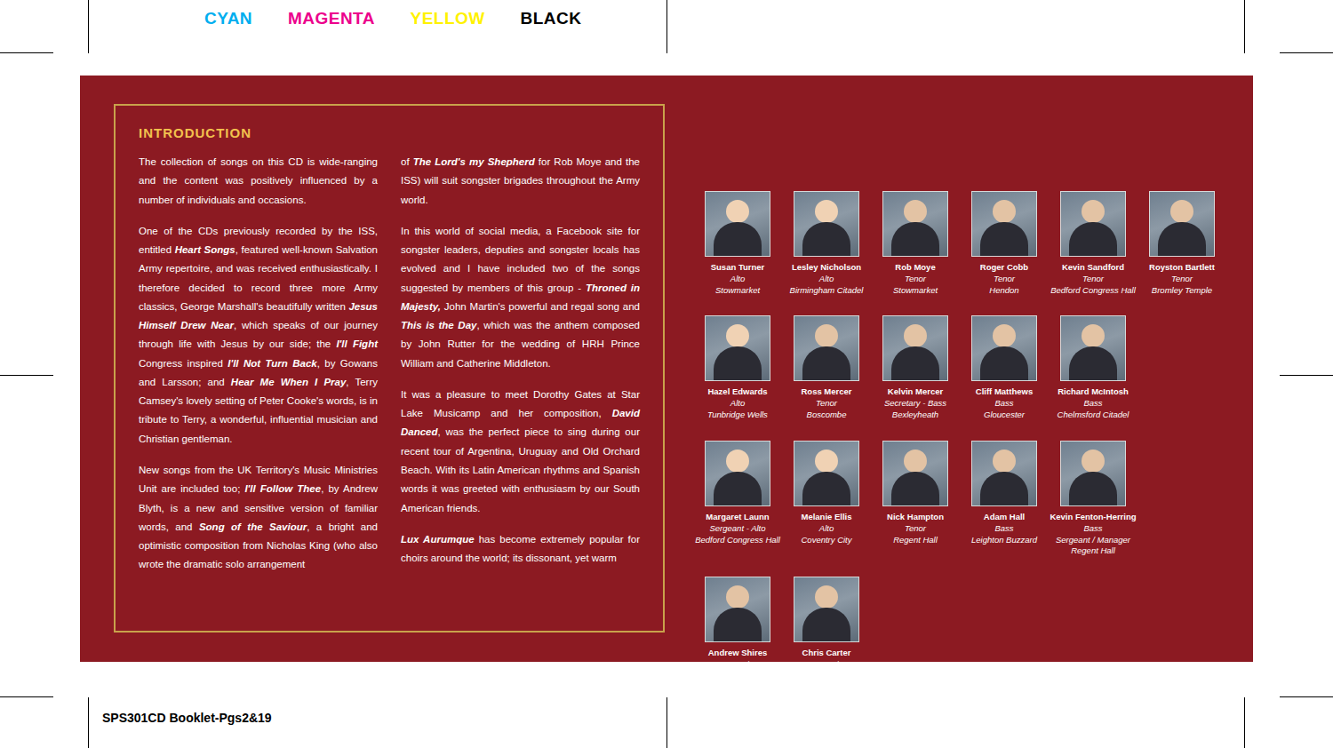CYAN MAGENTA YELLOW BLACK
INTRODUCTION
The collection of songs on this CD is wide-ranging and the content was positively influenced by a number of individuals and occasions.
One of the CDs previously recorded by the ISS, entitled Heart Songs, featured well-known Salvation Army repertoire, and was received enthusiastically. I therefore decided to record three more Army classics, George Marshall's beautifully written Jesus Himself Drew Near, which speaks of our journey through life with Jesus by our side; the I'll Fight Congress inspired I'll Not Turn Back, by Gowans and Larsson; and Hear Me When I Pray, Terry Camsey's lovely setting of Peter Cooke's words, is in tribute to Terry, a wonderful, influential musician and Christian gentleman.
New songs from the UK Territory's Music Ministries Unit are included too; I'll Follow Thee, by Andrew Blyth, is a new and sensitive version of familiar words, and Song of the Saviour, a bright and optimistic composition from Nicholas King (who also wrote the dramatic solo arrangement
of The Lord's my Shepherd for Rob Moye and the ISS) will suit songster brigades throughout the Army world.
In this world of social media, a Facebook site for songster leaders, deputies and songster locals has evolved and I have included two of the songs suggested by members of this group - Throned in Majesty, John Martin's powerful and regal song and This is the Day, which was the anthem composed by John Rutter for the wedding of HRH Prince William and Catherine Middleton.
It was a pleasure to meet Dorothy Gates at Star Lake Musicamp and her composition, David Danced, was the perfect piece to sing during our recent tour of Argentina, Uruguay and Old Orchard Beach. With its Latin American rhythms and Spanish words it was greeted with enthusiasm by our South American friends.
Lux Aurumque has become extremely popular for choirs around the world; its dissonant, yet warm
Susan Turner Alto Stowmarket
Lesley Nicholson Alto Birmingham Citadel
Rob Moye Tenor Stowmarket
Roger Cobb Tenor Hendon
Kevin Sandford Tenor Bedford Congress Hall
Royston Bartlett Tenor Bromley Temple
Hazel Edwards Alto Tunbridge Wells
Ross Mercer Tenor Boscombe
Kelvin Mercer Secretary - Bass Bexleyheath
Cliff Matthews Bass Gloucester
Richard McIntosh Bass Chelmsford Citadel
Margaret Launn Sergeant - Alto Bedford Congress Hall
Melanie Ellis Alto Coventry City
Nick Hampton Tenor Regent Hall
Adam Hall Bass Leighton Buzzard
Kevin Fenton-Herring Bass Sergeant / Manager Regent Hall
Andrew Shires Percussion Gainsborough Citadel
Chris Carter Bass Guitar Hadleigh Temple
SPS301CD Booklet-Pgs2&19